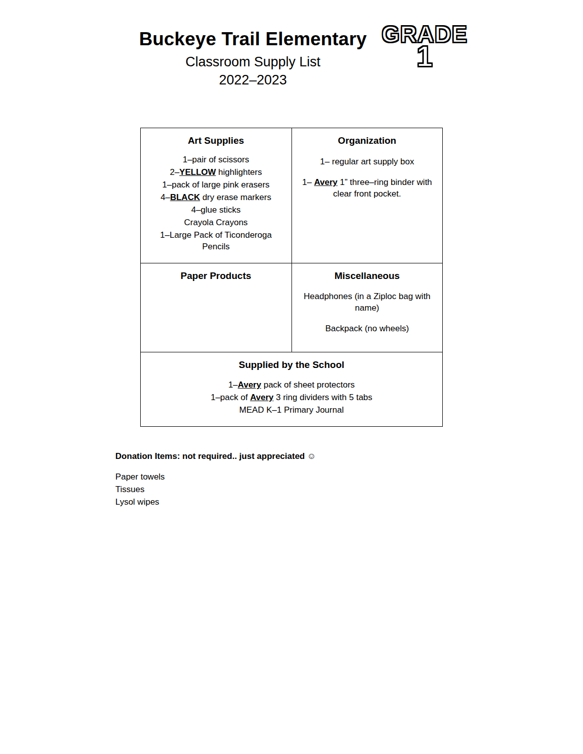Buckeye Trail Elementary
Classroom Supply List
2022–2023
GRADE
1
| Art Supplies 1–pair of scissors 2– YELLOW highlighters 1–pack of large pink erasers 4– BLACK dry erase markers 4–glue sticks Crayola Crayons 1–Large Pack of Ticonderoga Pencils | Organization 1– regular art supply box 1– Avery 1” three–ring binder with clear front pocket. |
| Paper Products | Miscellaneous Headphones (in a Ziploc bag with name) Backpack (no wheels) |
| Supplied by the School 1– Avery pack of sheet protectors 1–pack of Avery 3 ring dividers with 5 tabs MEAD K–1 Primary Journal |
Donation Items: not required.. just appreciated ☺
Paper towels
Tissues
Lysol wipes